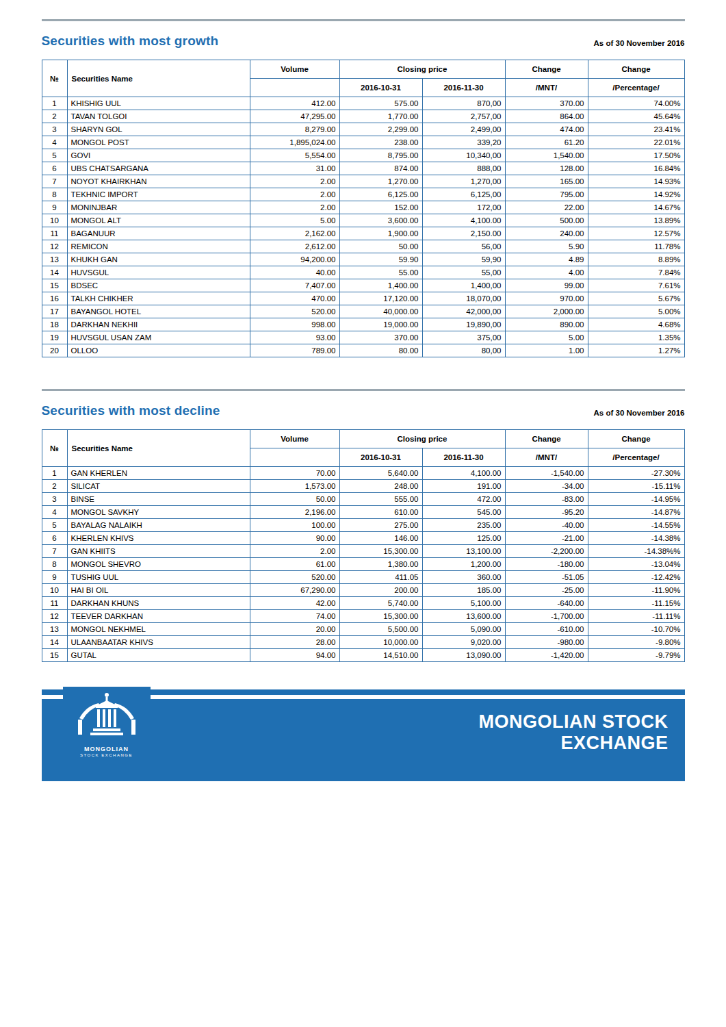Securities with most growth
As of 30 November 2016
| № | Securities Name | Volume | Closing price | Change | Change |
| --- | --- | --- | --- | --- | --- |
| | 2016-10-31 | 2016-11-30 | /MNT/ | /Percentage/ |
| 1 | KHISHIG UUL | 412.00 | 575.00 | 870,00 | 370.00 | 74.00% |
| 2 | TAVAN TOLGOI | 47,295.00 | 1,770.00 | 2,757,00 | 864.00 | 45.64% |
| 3 | SHARYN GOL | 8,279.00 | 2,299.00 | 2,499,00 | 474.00 | 23.41% |
| 4 | MONGOL POST | 1,895,024.00 | 238.00 | 339,20 | 61.20 | 22.01% |
| 5 | GOVI | 5,554.00 | 8,795.00 | 10,340,00 | 1,540.00 | 17.50% |
| 6 | UBS CHATSARGANA | 31.00 | 874.00 | 888,00 | 128.00 | 16.84% |
| 7 | NOYOT KHAIRKHAN | 2.00 | 1,270.00 | 1,270,00 | 165.00 | 14.93% |
| 8 | TEKHNIC IMPORT | 2.00 | 6,125.00 | 6,125,00 | 795.00 | 14.92% |
| 9 | MONINJBAR | 2.00 | 152.00 | 172,00 | 22.00 | 14.67% |
| 10 | MONGOL ALT | 5.00 | 3,600.00 | 4,100.00 | 500.00 | 13.89% |
| 11 | BAGANUUR | 2,162.00 | 1,900.00 | 2,150.00 | 240.00 | 12.57% |
| 12 | REMICON | 2,612.00 | 50.00 | 56,00 | 5.90 | 11.78% |
| 13 | KHUKH GAN | 94,200.00 | 59.90 | 59,90 | 4.89 | 8.89% |
| 14 | HUVSGUL | 40.00 | 55.00 | 55,00 | 4.00 | 7.84% |
| 15 | BDSEC | 7,407.00 | 1,400.00 | 1,400,00 | 99.00 | 7.61% |
| 16 | TALKH CHIKHER | 470.00 | 17,120.00 | 18,070,00 | 970.00 | 5.67% |
| 17 | BAYANGOL HOTEL | 520.00 | 40,000.00 | 42,000,00 | 2,000.00 | 5.00% |
| 18 | DARKHAN NEKHII | 998.00 | 19,000.00 | 19,890,00 | 890.00 | 4.68% |
| 19 | HUVSGUL USAN ZAM | 93.00 | 370.00 | 375,00 | 5.00 | 1.35% |
| 20 | OLLOO | 789.00 | 80.00 | 80,00 | 1.00 | 1.27% |
Securities with most decline
As of 30 November 2016
| № | Securities Name | Volume | Closing price | Change | Change |
| --- | --- | --- | --- | --- | --- |
| | 2016-10-31 | 2016-11-30 | /MNT/ | /Percentage/ |
| 1 | GAN KHERLEN | 70.00 | 5,640.00 | 4,100.00 | -1,540.00 | -27.30% |
| 2 | SILICAT | 1,573.00 | 248.00 | 191.00 | -34.00 | -15.11% |
| 3 | BINSE | 50.00 | 555.00 | 472.00 | -83.00 | -14.95% |
| 4 | MONGOL SAVKHY | 2,196.00 | 610.00 | 545.00 | -95.20 | -14.87% |
| 5 | BAYALAG NALAIKH | 100.00 | 275.00 | 235.00 | -40.00 | -14.55% |
| 6 | KHERLEN KHIVS | 90.00 | 146.00 | 125.00 | -21.00 | -14.38% |
| 7 | GAN KHIITS | 2.00 | 15,300.00 | 13,100.00 | -2,200.00 | -14.38%% |
| 8 | MONGOL SHEVRO | 61.00 | 1,380.00 | 1,200.00 | -180.00 | -13.04% |
| 9 | TUSHIG UUL | 520.00 | 411.05 | 360.00 | -51.05 | -12.42% |
| 10 | HAI BI OIL | 67,290.00 | 200.00 | 185.00 | -25.00 | -11.90% |
| 11 | DARKHAN KHUNS | 42.00 | 5,740.00 | 5,100.00 | -640.00 | -11.15% |
| 12 | TEEVER DARKHAN | 74.00 | 15,300.00 | 13,600.00 | -1,700.00 | -11.11% |
| 13 | MONGOL NEKHMEL | 20.00 | 5,500.00 | 5,090.00 | -610.00 | -10.70% |
| 14 | ULAANBAATAR KHIVS | 28.00 | 10,000.00 | 9,020.00 | -980.00 | -9.80% |
| 15 | GUTAL | 94.00 | 14,510.00 | 13,090.00 | -1,420.00 | -9.79% |
MONGOLIAN
STOCK EXCHANGE
MONGOLIAN STOCK
EXCHANGE